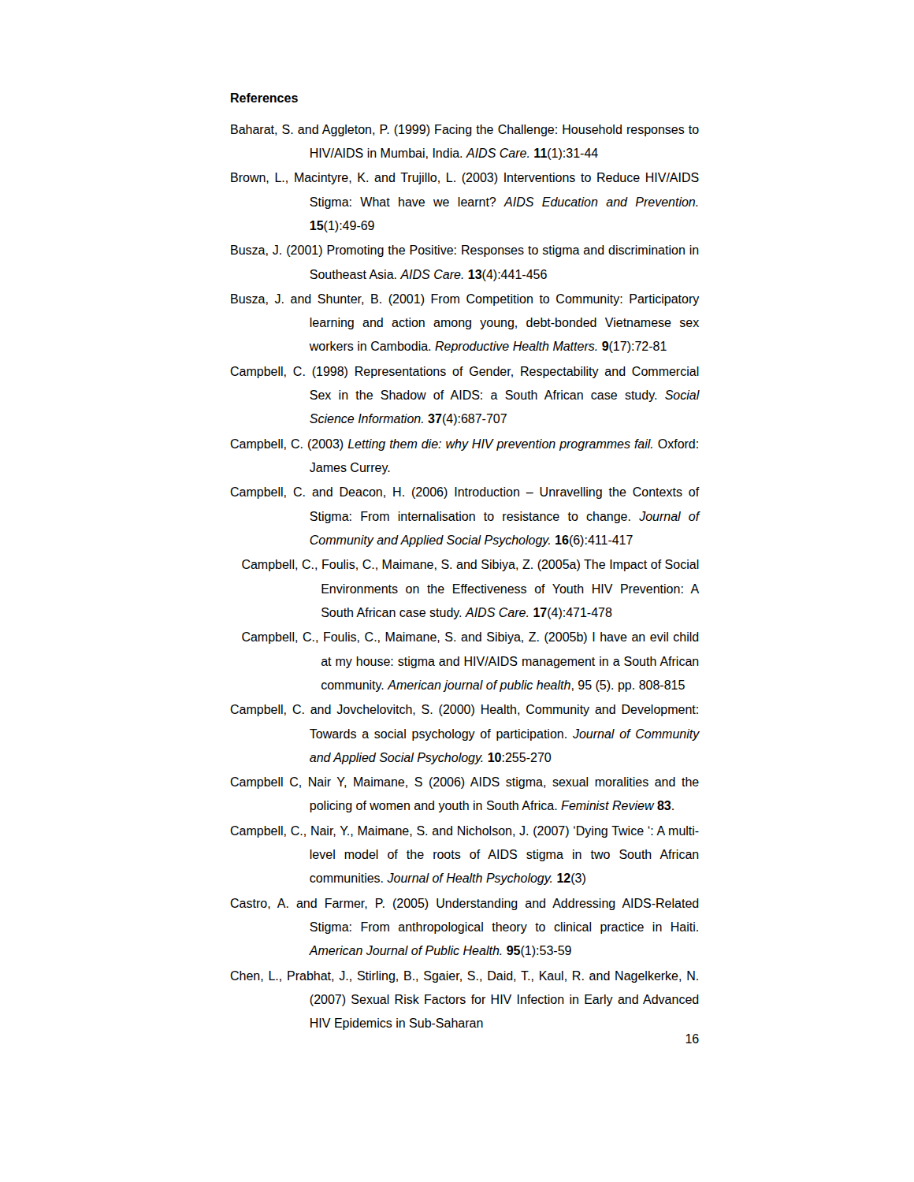References
Baharat, S. and Aggleton, P. (1999) Facing the Challenge: Household responses to HIV/AIDS in Mumbai, India. AIDS Care. 11(1):31-44
Brown, L., Macintyre, K. and Trujillo, L. (2003) Interventions to Reduce HIV/AIDS Stigma: What have we learnt? AIDS Education and Prevention. 15(1):49-69
Busza, J. (2001) Promoting the Positive: Responses to stigma and discrimination in Southeast Asia. AIDS Care. 13(4):441-456
Busza, J. and Shunter, B. (2001) From Competition to Community: Participatory learning and action among young, debt-bonded Vietnamese sex workers in Cambodia. Reproductive Health Matters. 9(17):72-81
Campbell, C. (1998) Representations of Gender, Respectability and Commercial Sex in the Shadow of AIDS: a South African case study. Social Science Information. 37(4):687-707
Campbell, C. (2003) Letting them die: why HIV prevention programmes fail. Oxford: James Currey.
Campbell, C. and Deacon, H. (2006) Introduction – Unravelling the Contexts of Stigma: From internalisation to resistance to change. Journal of Community and Applied Social Psychology. 16(6):411-417
Campbell, C., Foulis, C., Maimane, S. and Sibiya, Z. (2005a) The Impact of Social Environments on the Effectiveness of Youth HIV Prevention: A South African case study. AIDS Care. 17(4):471-478
Campbell, C., Foulis, C., Maimane, S. and Sibiya, Z. (2005b) I have an evil child at my house: stigma and HIV/AIDS management in a South African community. American journal of public health, 95 (5). pp. 808-815
Campbell, C. and Jovchelovitch, S. (2000) Health, Community and Development: Towards a social psychology of participation. Journal of Community and Applied Social Psychology. 10:255-270
Campbell C, Nair Y, Maimane, S (2006) AIDS stigma, sexual moralities and the policing of women and youth in South Africa. Feminist Review 83.
Campbell, C., Nair, Y., Maimane, S. and Nicholson, J. (2007) ‘Dying Twice ‘: A multi-level model of the roots of AIDS stigma in two South African communities. Journal of Health Psychology. 12(3)
Castro, A. and Farmer, P. (2005) Understanding and Addressing AIDS-Related Stigma: From anthropological theory to clinical practice in Haiti. American Journal of Public Health. 95(1):53-59
Chen, L., Prabhat, J., Stirling, B., Sgaier, S., Daid, T., Kaul, R. and Nagelkerke, N. (2007) Sexual Risk Factors for HIV Infection in Early and Advanced HIV Epidemics in Sub-Saharan
16